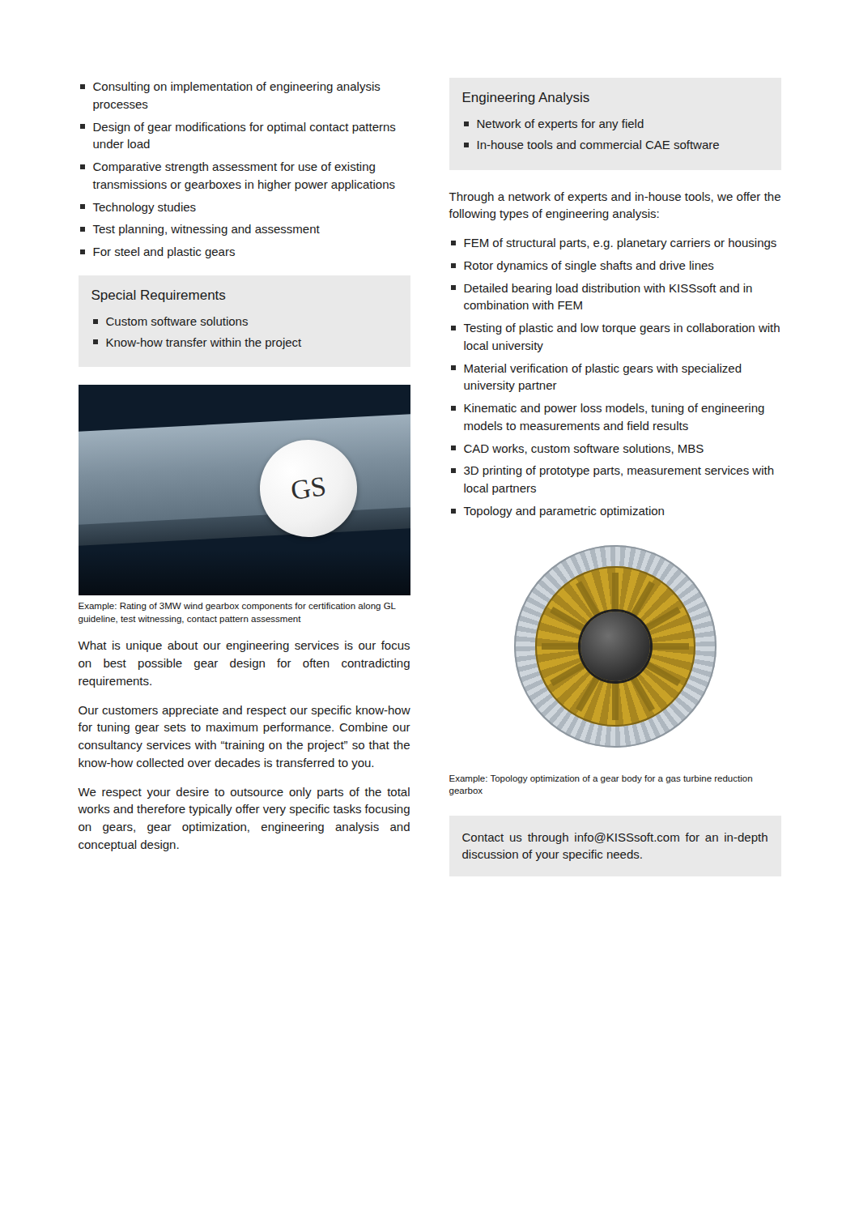Consulting on implementation of engineering analysis processes
Design of gear modifications for optimal contact patterns under load
Comparative strength assessment for use of existing transmissions or gearboxes in higher power applications
Technology studies
Test planning, witnessing and assessment
For steel and plastic gears
Special Requirements
Custom software solutions
Know-how transfer within the project
GS
Example: Rating of 3MW wind gearbox components for certification along GL guideline, test witnessing, contact pattern assessment
What is unique about our engineering services is our focus on best possible gear design for often contradicting requirements.
Our customers appreciate and respect our specific know-how for tuning gear sets to maximum performance. Combine our consultancy services with “training on the project” so that the know-how collected over decades is transferred to you.
We respect your desire to outsource only parts of the total works and therefore typically offer very specific tasks focusing on gears, gear optimization, engineering analysis and conceptual design.
Engineering Analysis
Network of experts for any field
In-house tools and commercial CAE software
Through a network of experts and in-house tools, we offer the following types of engineering analysis:
FEM of structural parts, e.g. planetary carriers or housings
Rotor dynamics of single shafts and drive lines
Detailed bearing load distribution with KISSsoft and in combination with FEM
Testing of plastic and low torque gears in collaboration with local university
Material verification of plastic gears with specialized university partner
Kinematic and power loss models, tuning of engineering models to measurements and field results
CAD works, custom software solutions, MBS
3D printing of prototype parts, measurement services with local partners
Topology and parametric optimization
Example: Topology optimization of a gear body for a gas turbine reduction gearbox
Contact us through info@KISSsoft.com for an in-depth discussion of your specific needs.